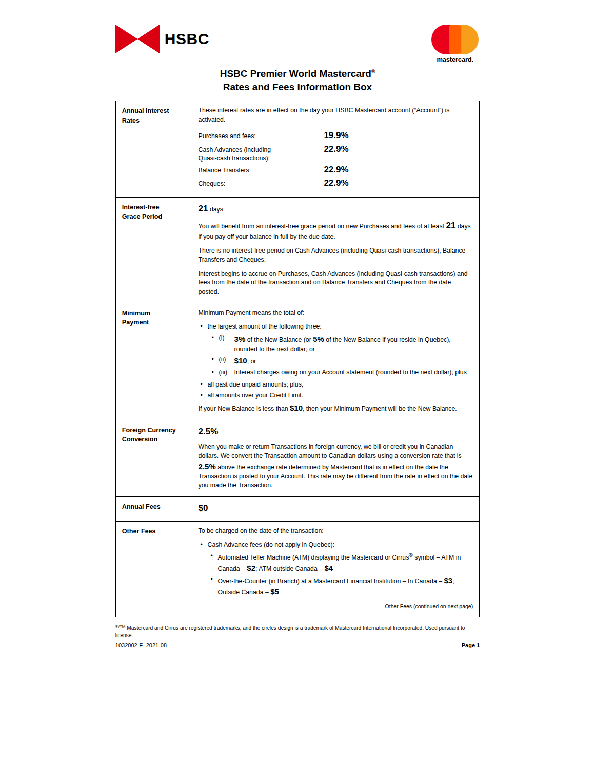HSBC
mastercard.
HSBC Premier World Mastercard®
Rates and Fees Information Box
| Annual Interest Rates | These interest rates are in effect on the day your HSBC Mastercard account (“Account”) is activated. Purchases and fees: 19.9% Cash Advances (including Quasi-cash transactions): 22.9% Balance Transfers: 22.9% Cheques: 22.9% |
| Interest-free Grace Period | 21 days You will benefit from an interest-free grace period on new Purchases and fees of at least 21 days if you pay off your balance in full by the due date. There is no interest-free period on Cash Advances (including Quasi-cash transactions), Balance Transfers and Cheques. Interest begins to accrue on Purchases, Cash Advances (including Quasi-cash transactions) and fees from the date of the transaction and on Balance Transfers and Cheques from the date posted. |
| Minimum Payment | Minimum Payment means the total of: the largest amount of the following three: (i) 3% of the New Balance (or 5% of the New Balance if you reside in Quebec), rounded to the next dollar; or (ii) $10 ; or (iii) Interest charges owing on your Account statement (rounded to the next dollar); plus all past due unpaid amounts; plus, all amounts over your Credit Limit. If your New Balance is less than $10 , then your Minimum Payment will be the New Balance. |
| Foreign Currency Conversion | 2.5% When you make or return Transactions in foreign currency, we bill or credit you in Canadian dollars. We convert the Transaction amount to Canadian dollars using a conversion rate that is 2.5% above the exchange rate determined by Mastercard that is in effect on the date the Transaction is posted to your Account. This rate may be different from the rate in effect on the date you made the Transaction. |
| Annual Fees | $0 |
| Other Fees | To be charged on the date of the transaction: Cash Advance fees (do not apply in Quebec): Automated Teller Machine (ATM) displaying the Mastercard or Cirrus ® symbol – ATM in Canada – $2 ; ATM outside Canada – $4 Over-the-Counter (in Branch) at a Mastercard Financial Institution – In Canada – $3 ; Outside Canada – $5 Other Fees (continued on next page) |
®/TM Mastercard and Cirrus are registered trademarks, and the circles design is a trademark of Mastercard International Incorporated. Used pursuant to license.
1032002-E_2021-08
Page 1